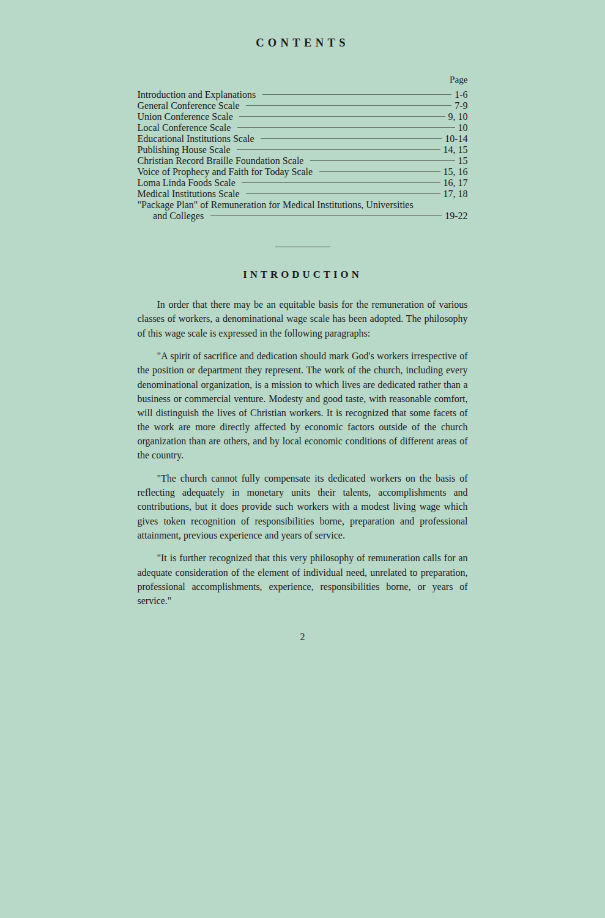CONTENTS
Page
Introduction and Explanations 1-6
General Conference Scale 7-9
Union Conference Scale 9, 10
Local Conference Scale 10
Educational Institutions Scale 10-14
Publishing House Scale 14, 15
Christian Record Braille Foundation Scale 15
Voice of Prophecy and Faith for Today Scale 15, 16
Loma Linda Foods Scale 16, 17
Medical Institutions Scale 17, 18
"Package Plan" of Remuneration for Medical Institutions, Universities
and Colleges 19-22
INTRODUCTION
In order that there may be an equitable basis for the remuneration of various classes of workers, a denominational wage scale has been adopted. The philosophy of this wage scale is expressed in the following paragraphs:
"A spirit of sacrifice and dedication should mark God's workers irrespective of the position or department they represent. The work of the church, including every denominational organization, is a mission to which lives are dedicated rather than a business or commercial venture. Modesty and good taste, with reasonable comfort, will distinguish the lives of Christian workers. It is recognized that some facets of the work are more directly affected by economic factors outside of the church organization than are others, and by local economic conditions of different areas of the country.
"The church cannot fully compensate its dedicated workers on the basis of reflecting adequately in monetary units their talents, accomplishments and contributions, but it does provide such workers with a modest living wage which gives token recognition of responsibilities borne, preparation and professional attainment, previous experience and years of service.
"It is further recognized that this very philosophy of remuneration calls for an adequate consideration of the element of individual need, unrelated to preparation, professional accomplishments, experience, responsibilities borne, or years of service."
2